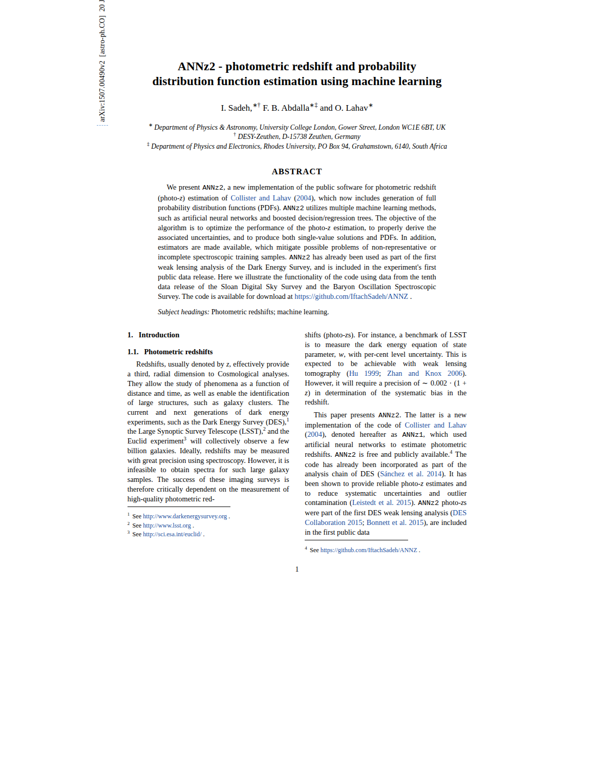arXiv:1507.00490v2 [astro-ph.CO] 20 Jun 2016
ANNz2 - photometric redshift and probability
distribution function estimation using machine learning
I. Sadeh,∗† F. B. Abdalla∗‡ and O. Lahav∗
∗ Department of Physics & Astronomy, University College London, Gower Street, London WC1E 6BT, UK
† DESY-Zeuthen, D-15738 Zeuthen, Germany
‡ Department of Physics and Electronics, Rhodes University, PO Box 94, Grahamstown, 6140, South Africa
ABSTRACT
We present ANNz2, a new implementation of the public software for photometric redshift (photo-z) estimation of Collister and Lahav (2004), which now includes generation of full probability distribution functions (PDFs). ANNz2 utilizes multiple machine learning methods, such as artificial neural networks and boosted decision/regression trees. The objective of the algorithm is to optimize the performance of the photo-z estimation, to properly derive the associated uncertainties, and to produce both single-value solutions and PDFs. In addition, estimators are made available, which mitigate possible problems of non-representative or incomplete spectroscopic training samples. ANNz2 has already been used as part of the first weak lensing analysis of the Dark Energy Survey, and is included in the experiment's first public data release. Here we illustrate the functionality of the code using data from the tenth data release of the Sloan Digital Sky Survey and the Baryon Oscillation Spectroscopic Survey. The code is available for download at https://github.com/IftachSadeh/ANNZ .
Subject headings: Photometric redshifts; machine learning.
1. Introduction
1.1. Photometric redshifts
Redshifts, usually denoted by z, effectively provide a third, radial dimension to Cosmological analyses. They allow the study of phenomena as a function of distance and time, as well as enable the identification of large structures, such as galaxy clusters. The current and next generations of dark energy experiments, such as the Dark Energy Survey (DES),1 the Large Synoptic Survey Telescope (LSST),2 and the Euclid experiment3 will collectively observe a few billion galaxies. Ideally, redshifts may be measured with great precision using spectroscopy. However, it is infeasible to obtain spectra for such large galaxy samples. The success of these imaging surveys is therefore critically dependent on the measurement of high-quality photometric red-
1 See http://www.darkenergysurvey.org .
2 See http://www.lsst.org .
3 See http://sci.esa.int/euclid/ .
shifts (photo-zs). For instance, a benchmark of LSST is to measure the dark energy equation of state parameter, w, with per-cent level uncertainty. This is expected to be achievable with weak lensing tomography (Hu 1999; Zhan and Knox 2006). However, it will require a precision of ∼ 0.002 · (1 + z) in determination of the systematic bias in the redshift.
This paper presents ANNz2. The latter is a new implementation of the code of Collister and Lahav (2004), denoted hereafter as ANNz1, which used artificial neural networks to estimate photometric redshifts. ANNz2 is free and publicly available.4 The code has already been incorporated as part of the analysis chain of DES (Sánchez et al. 2014). It has been shown to provide reliable photo-z estimates and to reduce systematic uncertainties and outlier contamination (Leistedt et al. 2015). ANNz2 photo-zs were part of the first DES weak lensing analysis (DES Collaboration 2015; Bonnett et al. 2015), are included in the first public data
4 See https://github.com/IftachSadeh/ANNZ .
1